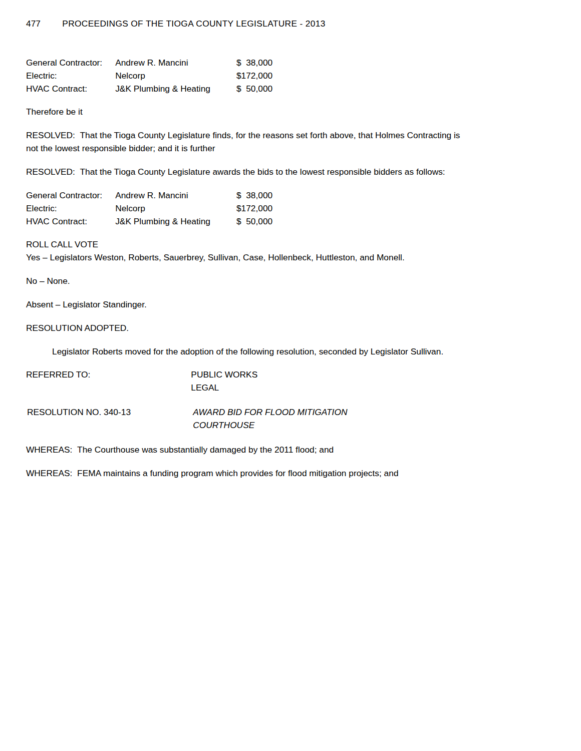477 PROCEEDINGS OF THE TIOGA COUNTY LEGISLATURE - 2013
| General Contractor: | Andrew R. Mancini | $ 38,000 |
| Electric: | Nelcorp | $172,000 |
| HVAC Contract: | J&K Plumbing & Heating | $ 50,000 |
Therefore be it
RESOLVED: That the Tioga County Legislature finds, for the reasons set forth above, that Holmes Contracting is not the lowest responsible bidder; and it is further
RESOLVED: That the Tioga County Legislature awards the bids to the lowest responsible bidders as follows:
| General Contractor: | Andrew R. Mancini | $ 38,000 |
| Electric: | Nelcorp | $172,000 |
| HVAC Contract: | J&K Plumbing & Heating | $ 50,000 |
ROLL CALL VOTE
Yes – Legislators Weston, Roberts, Sauerbrey, Sullivan, Case, Hollenbeck, Huttleston, and Monell.
No – None.
Absent – Legislator Standinger.
RESOLUTION ADOPTED.
Legislator Roberts moved for the adoption of the following resolution, seconded by Legislator Sullivan.
| REFERRED TO: | PUBLIC WORKS LEGAL |
| RESOLUTION NO. 340-13 | AWARD BID FOR FLOOD MITIGATION COURTHOUSE |
WHEREAS: The Courthouse was substantially damaged by the 2011 flood; and
WHEREAS: FEMA maintains a funding program which provides for flood mitigation projects; and